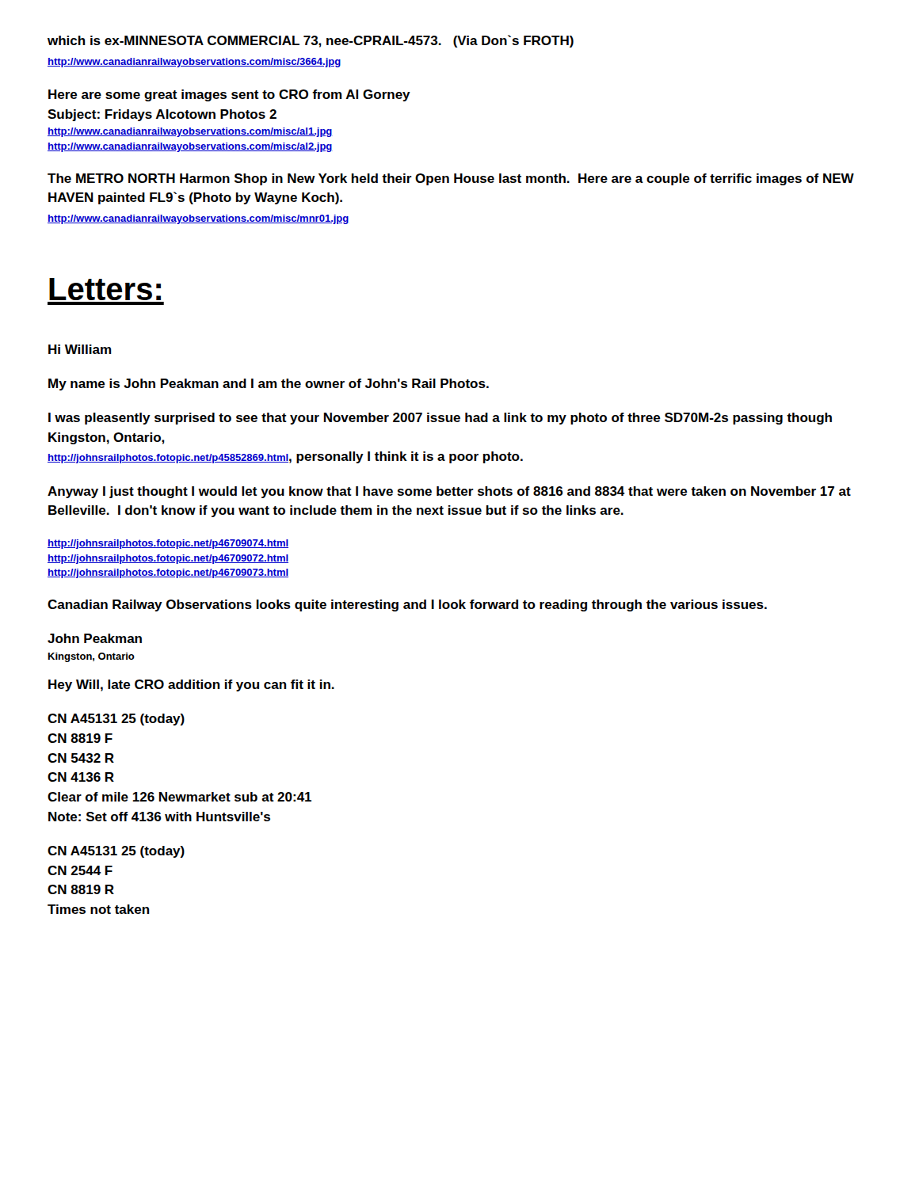which is ex-MINNESOTA COMMERCIAL 73, nee-CPRAIL-4573. (Via Don`s FROTH)
http://www.canadianrailwayobservations.com/misc/3664.jpg
Here are some great images sent to CRO from Al Gorney
Subject: Fridays Alcotown Photos 2
http://www.canadianrailwayobservations.com/misc/al1.jpg http://www.canadianrailwayobservations.com/misc/al2.jpg
The METRO NORTH Harmon Shop in New York held their Open House last month. Here are a couple of terrific images of NEW HAVEN painted FL9`s (Photo by Wayne Koch).
http://www.canadianrailwayobservations.com/misc/mnr01.jpg
Letters:
Hi William
My name is John Peakman and I am the owner of John's Rail Photos.
I was pleasently surprised to see that your November 2007 issue had a link to my photo of three SD70M-2s passing though Kingston, Ontario,
http://johnsrailphotos.fotopic.net/p45852869.html, personally I think it is a poor photo.
Anyway I just thought I would let you know that I have some better shots of 8816 and 8834 that were taken on November 17 at Belleville. I don't know if you want to include them in the next issue but if so the links are.
http://johnsrailphotos.fotopic.net/p46709074.html http://johnsrailphotos.fotopic.net/p46709072.html http://johnsrailphotos.fotopic.net/p46709073.html
Canadian Railway Observations looks quite interesting and I look forward to reading through the various issues.
John Peakman
Kingston, Ontario
Hey Will, late CRO addition if you can fit it in.
CN A45131 25 (today)
CN 8819 F
CN 5432 R
CN 4136 R
Clear of mile 126 Newmarket sub at 20:41
Note: Set off 4136 with Huntsville's
CN A45131 25 (today)
CN 2544 F
CN 8819 R
Times not taken